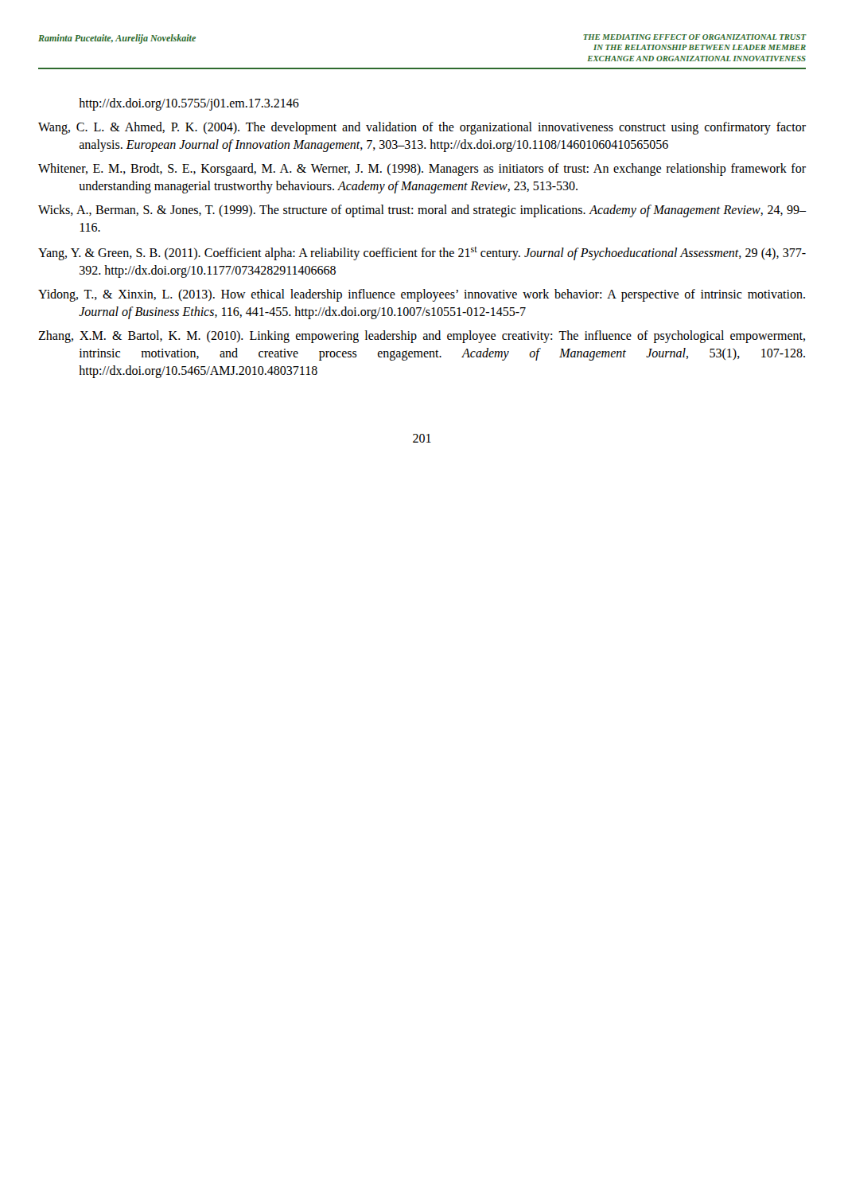Raminta Pucetaite, Aurelija Novelskaite
The mediating effect of organizational trust
in the relationship between leader member
exchange and organizational innovativeness
http://dx.doi.org/10.5755/j01.em.17.3.2146
Wang, C. L. & Ahmed, P. K. (2004). The development and validation of the organizational innovativeness construct using confirmatory factor analysis. European Journal of Innovation Management, 7, 303–313. http://dx.doi.org/10.1108/14601060410565056
Whitener, E. M., Brodt, S. E., Korsgaard, M. A. & Werner, J. M. (1998). Managers as initiators of trust: An exchange relationship framework for understanding managerial trustworthy behaviours. Academy of Management Review, 23, 513-530.
Wicks, A., Berman, S. & Jones, T. (1999). The structure of optimal trust: moral and strategic implications. Academy of Management Review, 24, 99–116.
Yang, Y. & Green, S. B. (2011). Coefficient alpha: A reliability coefficient for the 21st century. Journal of Psychoeducational Assessment, 29 (4), 377-392. http://dx.doi.org/10.1177/0734282911406668
Yidong, T., & Xinxin, L. (2013). How ethical leadership influence employees’ innovative work behavior: A perspective of intrinsic motivation. Journal of Business Ethics, 116, 441-455. http://dx.doi.org/10.1007/s10551-012-1455-7
Zhang, X.M. & Bartol, K. M. (2010). Linking empowering leadership and employee creativity: The influence of psychological empowerment, intrinsic motivation, and creative process engagement. Academy of Management Journal, 53(1), 107-128. http://dx.doi.org/10.5465/AMJ.2010.48037118
201